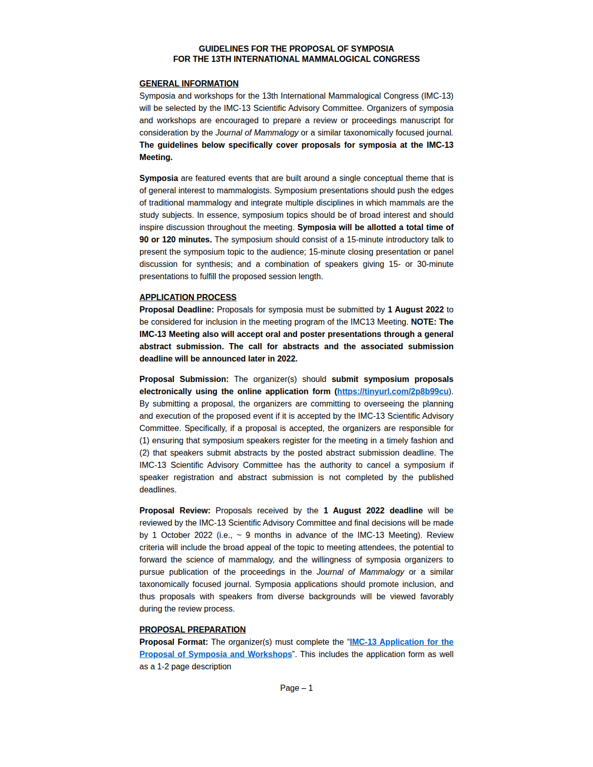GUIDELINES FOR THE PROPOSAL OF SYMPOSIA
FOR THE 13TH INTERNATIONAL MAMMALOGICAL CONGRESS
GENERAL INFORMATION
Symposia and workshops for the 13th International Mammalogical Congress (IMC-13) will be selected by the IMC-13 Scientific Advisory Committee. Organizers of symposia and workshops are encouraged to prepare a review or proceedings manuscript for consideration by the Journal of Mammalogy or a similar taxonomically focused journal. The guidelines below specifically cover proposals for symposia at the IMC-13 Meeting.
Symposia are featured events that are built around a single conceptual theme that is of general interest to mammalogists. Symposium presentations should push the edges of traditional mammalogy and integrate multiple disciplines in which mammals are the study subjects. In essence, symposium topics should be of broad interest and should inspire discussion throughout the meeting. Symposia will be allotted a total time of 90 or 120 minutes. The symposium should consist of a 15-minute introductory talk to present the symposium topic to the audience; 15-minute closing presentation or panel discussion for synthesis; and a combination of speakers giving 15- or 30-minute presentations to fulfill the proposed session length.
APPLICATION PROCESS
Proposal Deadline: Proposals for symposia must be submitted by 1 August 2022 to be considered for inclusion in the meeting program of the IMC13 Meeting. NOTE: The IMC-13 Meeting also will accept oral and poster presentations through a general abstract submission. The call for abstracts and the associated submission deadline will be announced later in 2022.
Proposal Submission: The organizer(s) should submit symposium proposals electronically using the online application form (https://tinyurl.com/2p8b99cu). By submitting a proposal, the organizers are committing to overseeing the planning and execution of the proposed event if it is accepted by the IMC-13 Scientific Advisory Committee. Specifically, if a proposal is accepted, the organizers are responsible for (1) ensuring that symposium speakers register for the meeting in a timely fashion and (2) that speakers submit abstracts by the posted abstract submission deadline. The IMC-13 Scientific Advisory Committee has the authority to cancel a symposium if speaker registration and abstract submission is not completed by the published deadlines.
Proposal Review: Proposals received by the 1 August 2022 deadline will be reviewed by the IMC-13 Scientific Advisory Committee and final decisions will be made by 1 October 2022 (i.e., ~ 9 months in advance of the IMC-13 Meeting). Review criteria will include the broad appeal of the topic to meeting attendees, the potential to forward the science of mammalogy, and the willingness of symposia organizers to pursue publication of the proceedings in the Journal of Mammalogy or a similar taxonomically focused journal. Symposia applications should promote inclusion, and thus proposals with speakers from diverse backgrounds will be viewed favorably during the review process.
PROPOSAL PREPARATION
Proposal Format: The organizer(s) must complete the “IMC-13 Application for the Proposal of Symposia and Workshops”. This includes the application form as well as a 1-2 page description
Page – 1